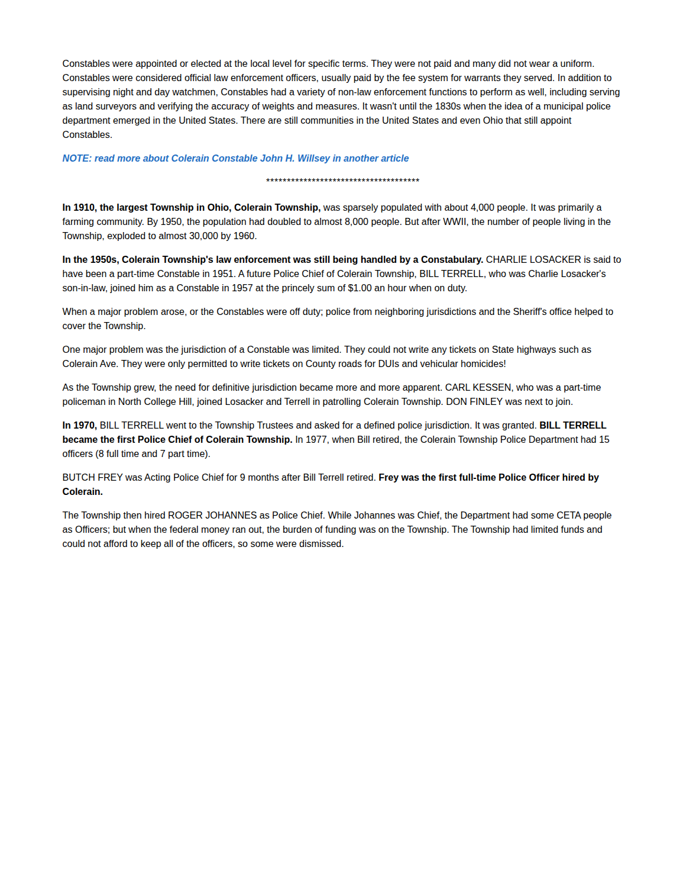Constables were appointed or elected at the local level for specific terms. They were not paid and many did not wear a uniform. Constables were considered official law enforcement officers, usually paid by the fee system for warrants they served. In addition to supervising night and day watchmen, Constables had a variety of non-law enforcement functions to perform as well, including serving as land surveyors and verifying the accuracy of weights and measures. It wasn't until the 1830s when the idea of a municipal police department emerged in the United States. There are still communities in the United States and even Ohio that still appoint Constables.
NOTE: read more about Colerain Constable John H. Willsey in another article
*************************************
In 1910, the largest Township in Ohio, Colerain Township, was sparsely populated with about 4,000 people. It was primarily a farming community. By 1950, the population had doubled to almost 8,000 people. But after WWII, the number of people living in the Township, exploded to almost 30,000 by 1960.
In the 1950s, Colerain Township's law enforcement was still being handled by a Constabulary. CHARLIE LOSACKER is said to have been a part-time Constable in 1951. A future Police Chief of Colerain Township, BILL TERRELL, who was Charlie Losacker's son-in-law, joined him as a Constable in 1957 at the princely sum of $1.00 an hour when on duty.
When a major problem arose, or the Constables were off duty; police from neighboring jurisdictions and the Sheriff's office helped to cover the Township.
One major problem was the jurisdiction of a Constable was limited. They could not write any tickets on State highways such as Colerain Ave. They were only permitted to write tickets on County roads for DUIs and vehicular homicides!
As the Township grew, the need for definitive jurisdiction became more and more apparent. CARL KESSEN, who was a part-time policeman in North College Hill, joined Losacker and Terrell in patrolling Colerain Township. DON FINLEY was next to join.
In 1970, BILL TERRELL went to the Township Trustees and asked for a defined police jurisdiction. It was granted. BILL TERRELL became the first Police Chief of Colerain Township. In 1977, when Bill retired, the Colerain Township Police Department had 15 officers (8 full time and 7 part time).
BUTCH FREY was Acting Police Chief for 9 months after Bill Terrell retired. Frey was the first full-time Police Officer hired by Colerain.
The Township then hired ROGER JOHANNES as Police Chief. While Johannes was Chief, the Department had some CETA people as Officers; but when the federal money ran out, the burden of funding was on the Township. The Township had limited funds and could not afford to keep all of the officers, so some were dismissed.